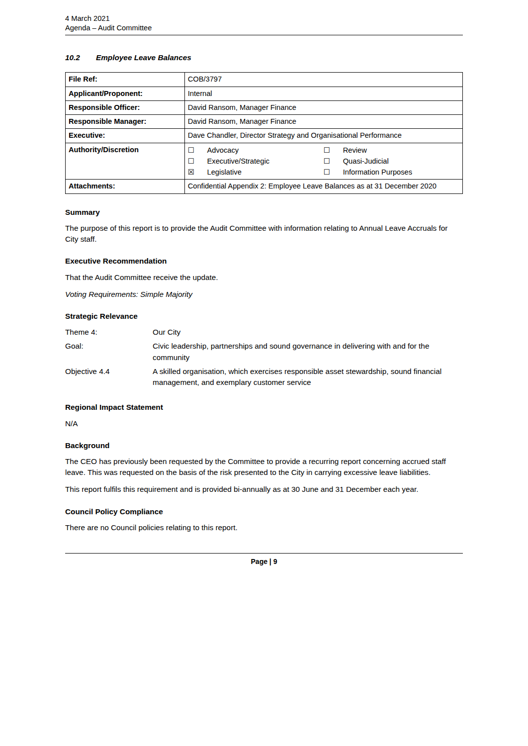4 March 2021
Agenda – Audit Committee
10.2 Employee Leave Balances
| File Ref: | COB/3797 |
| Applicant/Proponent: | Internal |
| Responsible Officer: | David Ransom, Manager Finance |
| Responsible Manager: | David Ransom, Manager Finance |
| Executive: | Dave Chandler, Director Strategy and Organisational Performance |
| Authority/Discretion | ☐ Advocacy ☐ Review ☐ Executive/Strategic ☐ Quasi-Judicial ☒ Legislative ☐ Information Purposes |
| Attachments: | Confidential Appendix 2: Employee Leave Balances as at 31 December 2020 |
Summary
The purpose of this report is to provide the Audit Committee with information relating to Annual Leave Accruals for City staff.
Executive Recommendation
That the Audit Committee receive the update.
Voting Requirements: Simple Majority
Strategic Relevance
| Theme 4: | Our City |
| Goal: | Civic leadership, partnerships and sound governance in delivering with and for the community |
| Objective 4.4 | A skilled organisation, which exercises responsible asset stewardship, sound financial management, and exemplary customer service |
Regional Impact Statement
N/A
Background
The CEO has previously been requested by the Committee to provide a recurring report concerning accrued staff leave. This was requested on the basis of the risk presented to the City in carrying excessive leave liabilities.
This report fulfils this requirement and is provided bi-annually as at 30 June and 31 December each year.
Council Policy Compliance
There are no Council policies relating to this report.
Page | 9